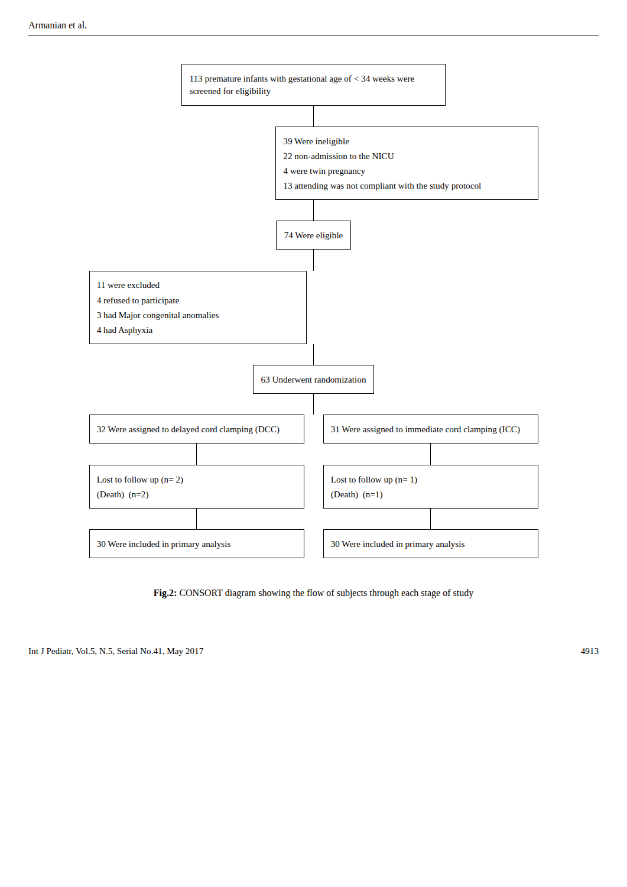Armanian et al.
113 premature infants with gestational age of < 34 weeks were screened for eligibility
39 Were ineligible
22 non-admission to the NICU
4 were twin pregnancy
13 attending was not compliant with the study protocol
74 Were eligible
11 were excluded
4 refused to participate
3 had Major congenital anomalies
4 had Asphyxia
63 Underwent randomization
32 Were assigned to delayed cord clamping (DCC)
31 Were assigned to immediate cord clamping (ICC)
Lost to follow up (n= 2)
(Death) (n=2)
Lost to follow up (n= 1)
(Death) (n=1)
30 Were included in primary analysis
30 Were included in primary analysis
Fig.2: CONSORT diagram showing the flow of subjects through each stage of study
Int J Pediatr, Vol.5, N.5, Serial No.41, May 2017 4913